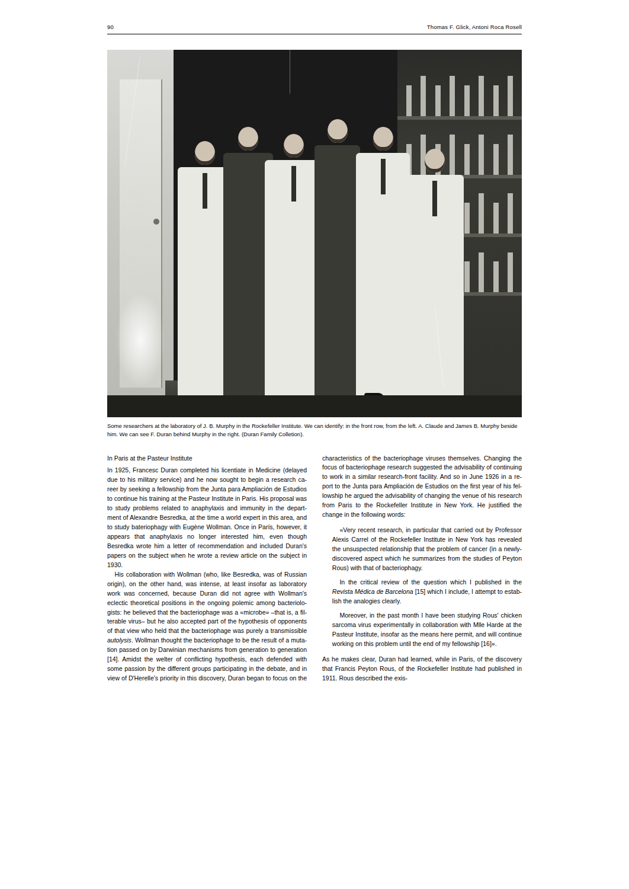90 Thomas F. Glick, Antoni Roca Rosell
Some researchers at the laboratory of J. B. Murphy in the Rockefeller Institute. We can identify: in the front row, from the left. A. Claude and James B. Murphy beside him. We can see F. Duran behind Murphy in the right. (Duran Family Colletion).
In Paris at the Pasteur Institute
In 1925, Francesc Duran completed his licentiate in Medicine (delayed due to his military service) and he now sought to begin a research career by seeking a fellowship from the Junta para Ampliación de Estudios to continue his training at the Pasteur Institute in Paris. His proposal was to study problems related to anaphylaxis and immunity in the department of Alexandre Besredka, at the time a world expert in this area, and to study bateriophagy with Eugène Wollman. Once in París, however, it appears that anaphylaxis no longer interested him, even though Besredka wrote him a letter of recommendation and included Duran's papers on the subject when he wrote a review article on the subject in 1930.
His collaboration with Wollman (who, like Besredka, was of Russian origin), on the other hand, was intense, at least insofar as laboratory work was concerned, because Duran did not agree with Wollman's eclectic theoretical positions in the ongoing polemic among bacteriologists: he believed that the bacteriophage was a «microbe» –that is, a filterable virus– but he also accepted part of the hypothesis of opponents of that view who held that the bacteriophage was purely a transmissible autolysis. Wollman thought the bacteriophage to be the result of a mutation passed on by Darwinian mechanisms from generation to generation [14]. Amidst the welter of conflicting hypothesis, each defended with some passion by the different groups participating in the debate, and in view of D'Herelle's priority in this discovery, Duran began to focus on the characteristics of the bacteriophage viruses themselves. Changing the focus of bacteriophage research suggested the advisability of continuing to work in a similar research-front facility. And so in June 1926 in a report to the Junta para Ampliación de Estudios on the first year of his fellowship he argued the advisability of changing the venue of his research from Paris to the Rockefeller Institute in New York. He justified the change in the following words:
«Very recent research, in particular that carried out by Professor Alexis Carrel of the Rockefeller Institute in New York has revealed the unsuspected relationship that the problem of cancer (in a newly-discovered aspect which he summarizes from the studies of Peyton Rous) with that of bacteriophagy.
In the critical review of the question which I published in the Revista Médica de Barcelona [15] which I include, I attempt to establish the analogies clearly.
Moreover, in the past month I have been studying Rous' chicken sarcoma virus experimentally in collaboration with Mlle Harde at the Pasteur Institute, insofar as the means here permit, and will continue working on this problem until the end of my fellowship [16]».
As he makes clear, Duran had learned, while in Paris, of the discovery that Francis Peyton Rous, of the Rockefeller Institute had published in 1911. Rous described the exis-